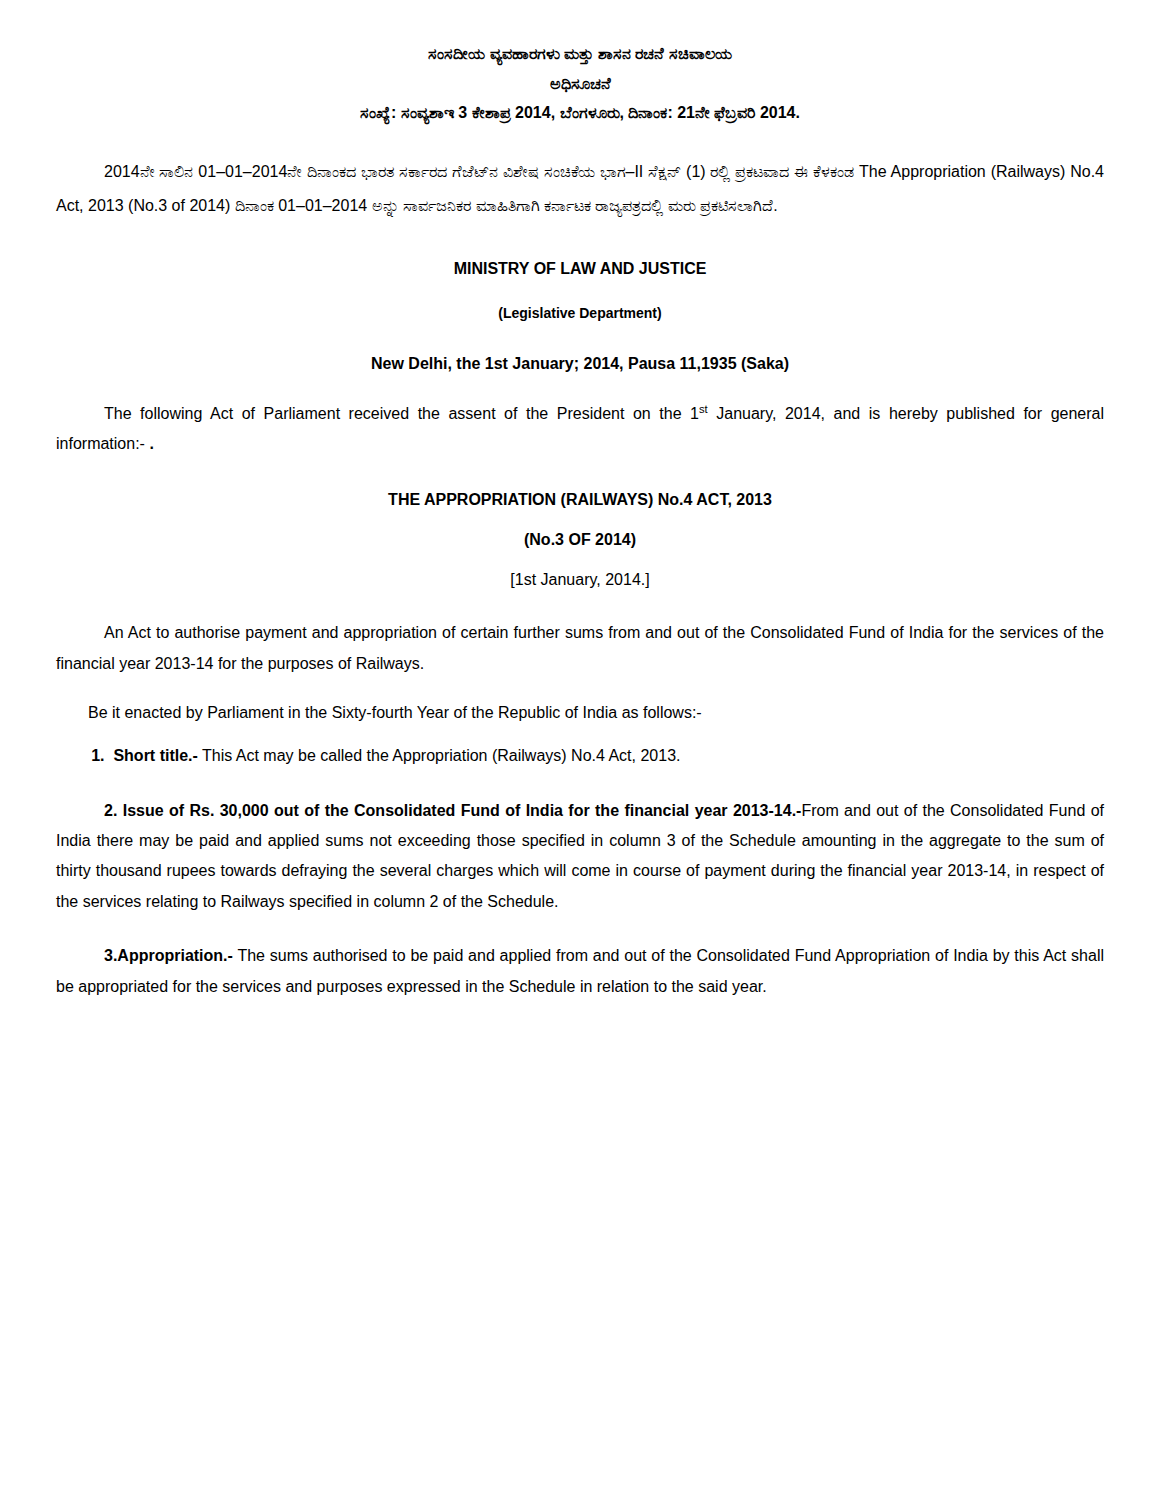ಸಂಸದೀಯ ವ್ಯವಹಾರಗಳು ಮತ್ತು ಶಾಸನ ರಚನೆ ಸಚಿವಾಲಯ
ಅಧಿಸೂಚನೆ
ಸಂಖ್ಯೆ: ಸಂವ್ಯಶಾಇ 3 ಕೇಶಾಪ್ರ 2014, ಬೆಂಗಳೂರು, ದಿನಾಂಕ: 21ನೇ ಫೆಬ್ರವರಿ 2014.
2014ನೇ ಸಾಲಿನ 01–01–2014ನೇ ದಿನಾಂಕದ ಭಾರತ ಸರ್ಕಾರದ ಗೆಜೆಟ್‌ನ ವಿಶೇಷ ಸಂಚಿಕೆಯ ಭಾಗ–II ಸೆಕ್ಷನ್ (1) ರಲ್ಲಿ ಪ್ರಕಟವಾದ ಈ ಕೆಳಕಂಡ The Appropriation (Railways) No.4 Act, 2013 (No.3 of 2014) ದಿನಾಂಕ 01–01–2014 ಅನ್ನು ಸಾರ್ವಜನಿಕರ ಮಾಹಿತಿಗಾಗಿ ಕರ್ನಾಟಕ ರಾಜ್ಯಪತ್ರದಲ್ಲಿ ಮರು ಪ್ರಕಟಿಸಲಾಗಿದೆ.
MINISTRY OF LAW AND JUSTICE
(Legislative Department)
New Delhi, the 1st January; 2014, Pausa 11,1935 (Saka)
The following Act of Parliament received the assent of the President on the 1st January, 2014, and is hereby published for general information:- .
THE APPROPRIATION (RAILWAYS) No.4 ACT, 2013
(No.3 OF 2014)
[1st January, 2014.]
An Act to authorise payment and appropriation of certain further sums from and out of the Consolidated Fund of India for the services of the financial year 2013-14 for the purposes of Railways.
Be it enacted by Parliament in the Sixty-fourth Year of the Republic of India as follows:-
1. Short title.- This Act may be called the Appropriation (Railways) No.4 Act, 2013.
2. Issue of Rs. 30,000 out of the Consolidated Fund of India for the financial year 2013-14.-From and out of the Consolidated Fund of India there may be paid and applied sums not exceeding those specified in column 3 of the Schedule amounting in the aggregate to the sum of thirty thousand rupees towards defraying the several charges which will come in course of payment during the financial year 2013-14, in respect of the services relating to Railways specified in column 2 of the Schedule.
3.Appropriation.- The sums authorised to be paid and applied from and out of the Consolidated Fund Appropriation of India by this Act shall be appropriated for the services and purposes expressed in the Schedule in relation to the said year.